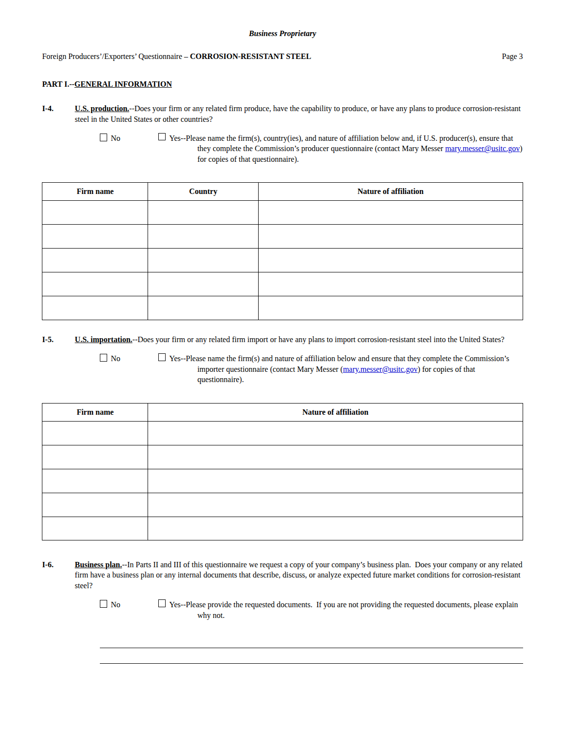Business Proprietary
Foreign Producers’/Exporters’ Questionnaire – CORROSION-RESISTANT STEEL
Page 3
PART I.--GENERAL INFORMATION
I-4.
U.S. production.--Does your firm or any related firm produce, have the capability to produce, or have any plans to produce corrosion-resistant steel in the United States or other countries?
No
Yes--Please name the firm(s), country(ies), and nature of affiliation below and, if U.S. producer(s), ensure that they complete the Commission’s producer questionnaire (contact Mary Messer mary.messer@usitc.gov) for copies of that questionnaire).
| Firm name | Country | Nature of affiliation |
| --- | --- | --- |
I-5.
U.S. importation.--Does your firm or any related firm import or have any plans to import corrosion-resistant steel into the United States?
No
Yes--Please name the firm(s) and nature of affiliation below and ensure that they complete the Commission’s importer questionnaire (contact Mary Messer (mary.messer@usitc.gov) for copies of that questionnaire).
| Firm name | Nature of affiliation |
| --- | --- |
I-6.
Business plan.--In Parts II and III of this questionnaire we request a copy of your company’s business plan. Does your company or any related firm have a business plan or any internal documents that describe, discuss, or analyze expected future market conditions for corrosion-resistant steel?
No
Yes--Please provide the requested documents. If you are not providing the requested documents, please explain why not.